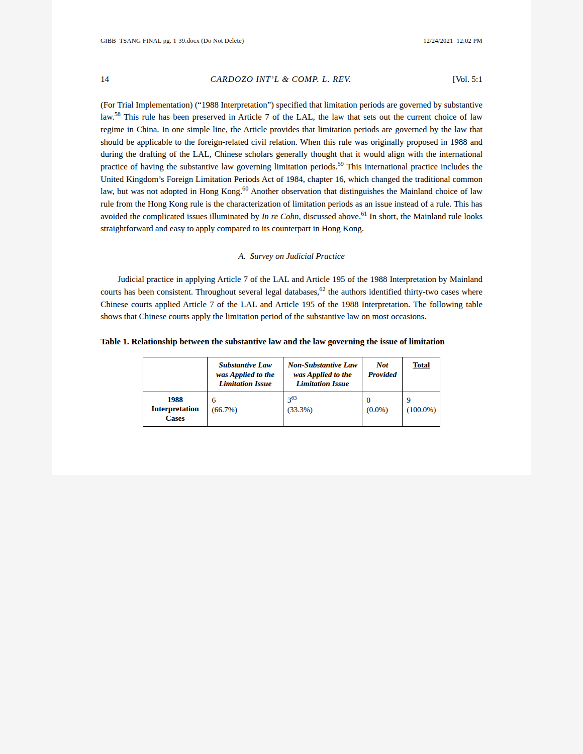GIBB TSANG FINAL pg. 1-39.docx (Do Not Delete) 12/24/2021 12:02 PM
14 CARDOZO INT’L & COMP. L. REV. [Vol. 5:1
(For Trial Implementation) (“1988 Interpretation”) specified that limitation periods are governed by substantive law.58 This rule has been preserved in Article 7 of the LAL, the law that sets out the current choice of law regime in China. In one simple line, the Article provides that limitation periods are governed by the law that should be applicable to the foreign-related civil relation. When this rule was originally proposed in 1988 and during the drafting of the LAL, Chinese scholars generally thought that it would align with the international practice of having the substantive law governing limitation periods.59 This international practice includes the United Kingdom’s Foreign Limitation Periods Act of 1984, chapter 16, which changed the traditional common law, but was not adopted in Hong Kong.60 Another observation that distinguishes the Mainland choice of law rule from the Hong Kong rule is the characterization of limitation periods as an issue instead of a rule. This has avoided the complicated issues illuminated by In re Cohn, discussed above.61 In short, the Mainland rule looks straightforward and easy to apply compared to its counterpart in Hong Kong.
A. Survey on Judicial Practice
Judicial practice in applying Article 7 of the LAL and Article 195 of the 1988 Interpretation by Mainland courts has been consistent. Throughout several legal databases,62 the authors identified thirty-two cases where Chinese courts applied Article 7 of the LAL and Article 195 of the 1988 Interpretation. The following table shows that Chinese courts apply the limitation period of the substantive law on most occasions.
Table 1. Relationship between the substantive law and the law governing the issue of limitation
| | Substantive Law was Applied to the Limitation Issue | Non-Substantive Law was Applied to the Limitation Issue | Not Provided | Total |
| --- | --- | --- | --- | --- |
| 1988 Interpretation Cases | 6 (66.7%) | 3 63 (33.3%) | 0 (0.0%) | 9 (100.0%) |